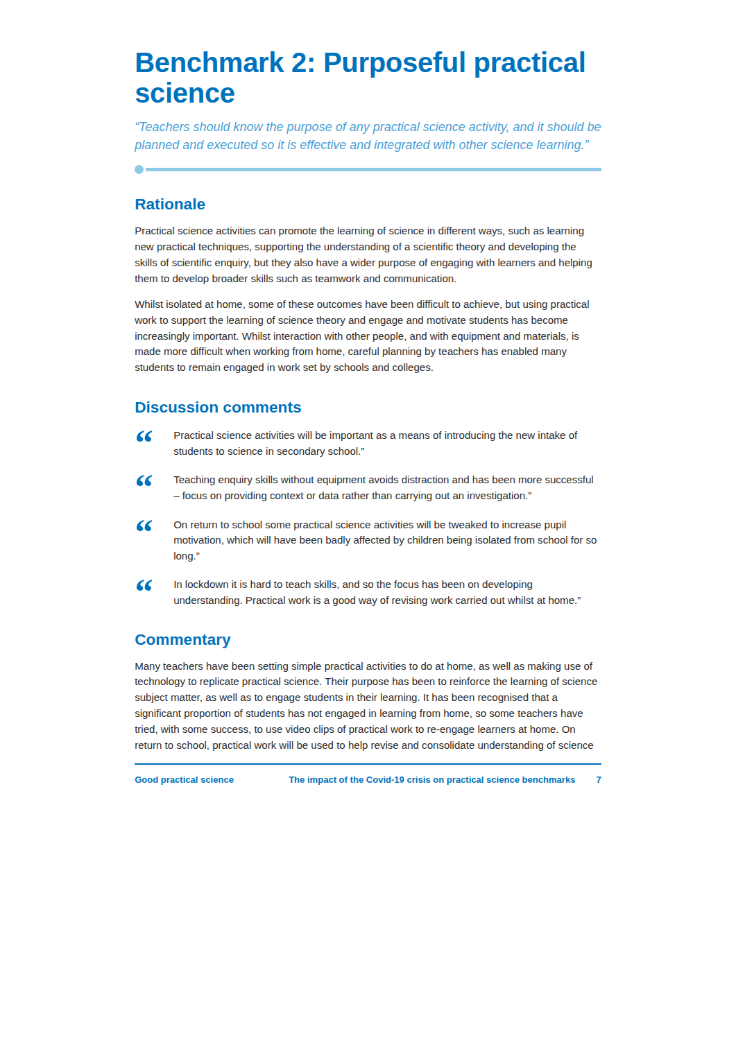Benchmark 2: Purposeful practical science
“Teachers should know the purpose of any practical science activity, and it should be planned and executed so it is effective and integrated with other science learning.”
Rationale
Practical science activities can promote the learning of science in different ways, such as learning new practical techniques, supporting the understanding of a scientific theory and developing the skills of scientific enquiry, but they also have a wider purpose of engaging with learners and helping them to develop broader skills such as teamwork and communication.
Whilst isolated at home, some of these outcomes have been difficult to achieve, but using practical work to support the learning of science theory and engage and motivate students has become increasingly important. Whilst interaction with other people, and with equipment and materials, is made more difficult when working from home, careful planning by teachers has enabled many students to remain engaged in work set by schools and colleges.
Discussion comments
“
Practical science activities will be important as a means of introducing the new intake of students to science in secondary school.”
“
Teaching enquiry skills without equipment avoids distraction and has been more successful – focus on providing context or data rather than carrying out an investigation.”
“
On return to school some practical science activities will be tweaked to increase pupil motivation, which will have been badly affected by children being isolated from school for so long.”
“
In lockdown it is hard to teach skills, and so the focus has been on developing understanding. Practical work is a good way of revising work carried out whilst at home.”
Commentary
Many teachers have been setting simple practical activities to do at home, as well as making use of technology to replicate practical science. Their purpose has been to reinforce the learning of science subject matter, as well as to engage students in their learning. It has been recognised that a significant proportion of students has not engaged in learning from home, so some teachers have tried, with some success, to use video clips of practical work to re-engage learners at home. On return to school, practical work will be used to help revise and consolidate understanding of science
Good practical science
The impact of the Covid-19 crisis on practical science benchmarks
7